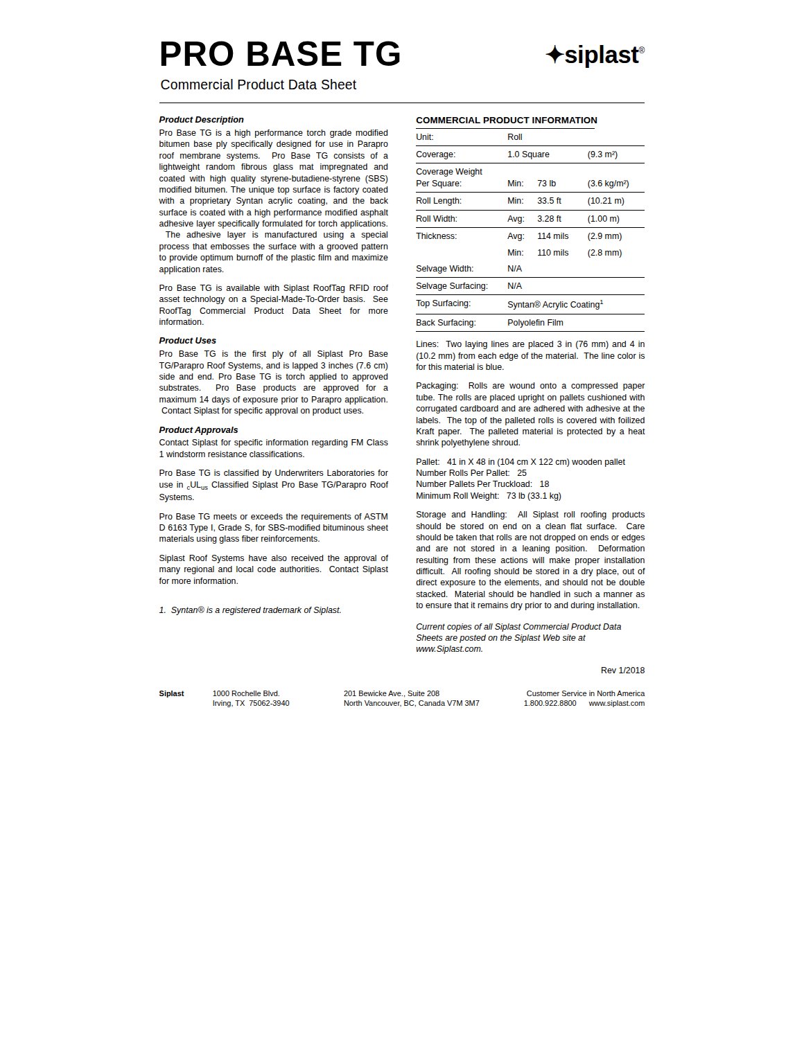PRO BASE TG
Commercial Product Data Sheet
✦siplast®
Product Description
Pro Base TG is a high performance torch grade modified bitumen base ply specifically designed for use in Parapro roof membrane systems. Pro Base TG consists of a lightweight random fibrous glass mat impregnated and coated with high quality styrene-butadiene-styrene (SBS) modified bitumen. The unique top surface is factory coated with a proprietary Syntan acrylic coating, and the back surface is coated with a high performance modified asphalt adhesive layer specifically formulated for torch applications. The adhesive layer is manufactured using a special process that embosses the surface with a grooved pattern to provide optimum burnoff of the plastic film and maximize application rates.
Pro Base TG is available with Siplast RoofTag RFID roof asset technology on a Special-Made-To-Order basis. See RoofTag Commercial Product Data Sheet for more information.
Product Uses
Pro Base TG is the first ply of all Siplast Pro Base TG/Parapro Roof Systems, and is lapped 3 inches (7.6 cm) side and end. Pro Base TG is torch applied to approved substrates. Pro Base products are approved for a maximum 14 days of exposure prior to Parapro application. Contact Siplast for specific approval on product uses.
Product Approvals
Contact Siplast for specific information regarding FM Class 1 windstorm resistance classifications.
Pro Base TG is classified by Underwriters Laboratories for use in c ULus Classified Siplast Pro Base TG/Parapro Roof Systems.
Pro Base TG meets or exceeds the requirements of ASTM D 6163 Type I, Grade S, for SBS-modified bituminous sheet materials using glass fiber reinforcements.
Siplast Roof Systems have also received the approval of many regional and local code authorities. Contact Siplast for more information.
1. Syntan® is a registered trademark of Siplast.
COMMERCIAL PRODUCT INFORMATION
| Unit: | Roll | | |
| Coverage: | 1.0 Square | (9.3 m²) |
| Coverage Weight | | | |
| Per Square: | Min: | 73 lb | (3.6 kg/m²) |
| Roll Length: | Min: | 33.5 ft | (10.21 m) |
| Roll Width: | Avg: | 3.28 ft | (1.00 m) |
| Thickness: | Avg: | 114 mils | (2.9 mm) |
| | Min: | 110 mils | (2.8 mm) |
| Selvage Width: | N/A | | |
| Selvage Surfacing: | N/A | | |
| Top Surfacing: | Syntan® Acrylic Coating 1 |
| Back Surfacing: | Polyolefin Film |
Lines: Two laying lines are placed 3 in (76 mm) and 4 in (10.2 mm) from each edge of the material. The line color is for this material is blue.
Packaging: Rolls are wound onto a compressed paper tube. The rolls are placed upright on pallets cushioned with corrugated cardboard and are adhered with adhesive at the labels. The top of the palleted rolls is covered with foilized Kraft paper. The palleted material is protected by a heat shrink polyethylene shroud.
Pallet: 41 in X 48 in (104 cm X 122 cm) wooden pallet
Number Rolls Per Pallet: 25
Number Pallets Per Truckload: 18
Minimum Roll Weight: 73 lb (33.1 kg)
Storage and Handling: All Siplast roll roofing products should be stored on end on a clean flat surface. Care should be taken that rolls are not dropped on ends or edges and are not stored in a leaning position. Deformation resulting from these actions will make proper installation difficult. All roofing should be stored in a dry place, out of direct exposure to the elements, and should not be double stacked. Material should be handled in such a manner as to ensure that it remains dry prior to and during installation.
Current copies of all Siplast Commercial Product Data Sheets are posted on the Siplast Web site at www.Siplast.com.
Rev 1/2018
| Siplast | 1000 Rochelle Blvd. | 201 Bewicke Ave., Suite 208 | Customer Service in North America |
| | Irving, TX 75062-3940 | North Vancouver, BC, Canada V7M 3M7 | 1.800.922.8800 www.siplast.com |